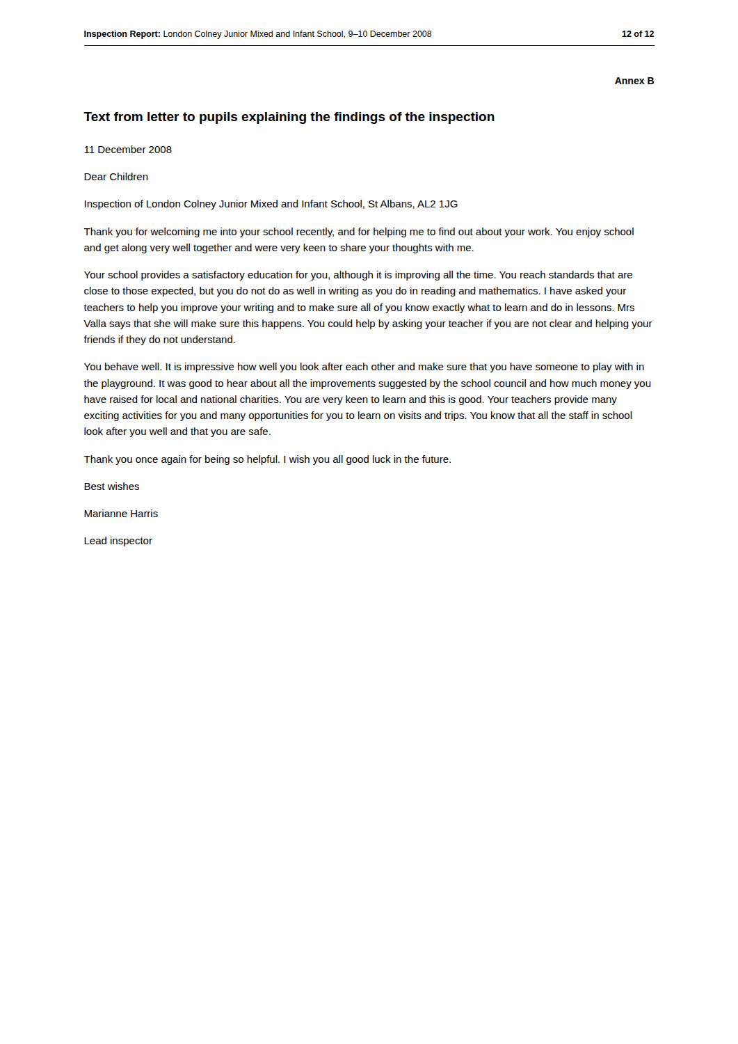Inspection Report: London Colney Junior Mixed and Infant School, 9–10 December 2008
12 of 12
Annex B
Text from letter to pupils explaining the findings of the inspection
11 December 2008
Dear Children
Inspection of London Colney Junior Mixed and Infant School, St Albans, AL2 1JG
Thank you for welcoming me into your school recently, and for helping me to find out about your work. You enjoy school and get along very well together and were very keen to share your thoughts with me.
Your school provides a satisfactory education for you, although it is improving all the time. You reach standards that are close to those expected, but you do not do as well in writing as you do in reading and mathematics. I have asked your teachers to help you improve your writing and to make sure all of you know exactly what to learn and do in lessons. Mrs Valla says that she will make sure this happens. You could help by asking your teacher if you are not clear and helping your friends if they do not understand.
You behave well. It is impressive how well you look after each other and make sure that you have someone to play with in the playground. It was good to hear about all the improvements suggested by the school council and how much money you have raised for local and national charities. You are very keen to learn and this is good. Your teachers provide many exciting activities for you and many opportunities for you to learn on visits and trips. You know that all the staff in school look after you well and that you are safe.
Thank you once again for being so helpful. I wish you all good luck in the future.
Best wishes
Marianne Harris
Lead inspector